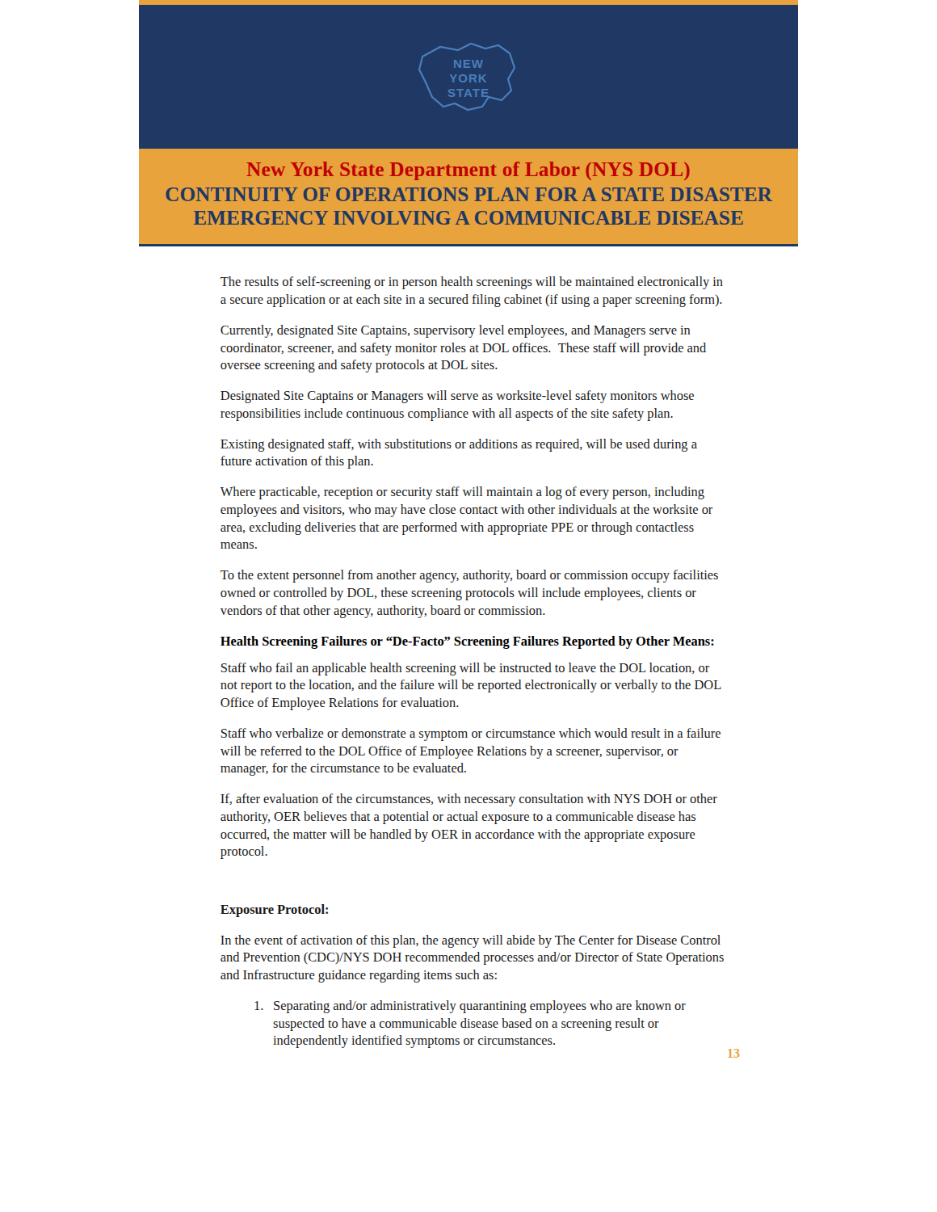NEW YORK STATE
New York State Department of Labor (NYS DOL)
CONTINUITY OF OPERATIONS PLAN FOR A STATE DISASTER
EMERGENCY INVOLVING A COMMUNICABLE DISEASE
The results of self-screening or in person health screenings will be maintained electronically in a secure application or at each site in a secured filing cabinet (if using a paper screening form).
Currently, designated Site Captains, supervisory level employees, and Managers serve in coordinator, screener, and safety monitor roles at DOL offices. These staff will provide and oversee screening and safety protocols at DOL sites.
Designated Site Captains or Managers will serve as worksite-level safety monitors whose responsibilities include continuous compliance with all aspects of the site safety plan.
Existing designated staff, with substitutions or additions as required, will be used during a future activation of this plan.
Where practicable, reception or security staff will maintain a log of every person, including employees and visitors, who may have close contact with other individuals at the worksite or area, excluding deliveries that are performed with appropriate PPE or through contactless means.
To the extent personnel from another agency, authority, board or commission occupy facilities owned or controlled by DOL, these screening protocols will include employees, clients or vendors of that other agency, authority, board or commission.
Health Screening Failures or “De-Facto” Screening Failures Reported by Other Means:
Staff who fail an applicable health screening will be instructed to leave the DOL location, or not report to the location, and the failure will be reported electronically or verbally to the DOL Office of Employee Relations for evaluation.
Staff who verbalize or demonstrate a symptom or circumstance which would result in a failure will be referred to the DOL Office of Employee Relations by a screener, supervisor, or manager, for the circumstance to be evaluated.
If, after evaluation of the circumstances, with necessary consultation with NYS DOH or other authority, OER believes that a potential or actual exposure to a communicable disease has occurred, the matter will be handled by OER in accordance with the appropriate exposure protocol.
Exposure Protocol:
In the event of activation of this plan, the agency will abide by The Center for Disease Control and Prevention (CDC)/NYS DOH recommended processes and/or Director of State Operations and Infrastructure guidance regarding items such as:
Separating and/or administratively quarantining employees who are known or suspected to have a communicable disease based on a screening result or independently identified symptoms or circumstances.
13